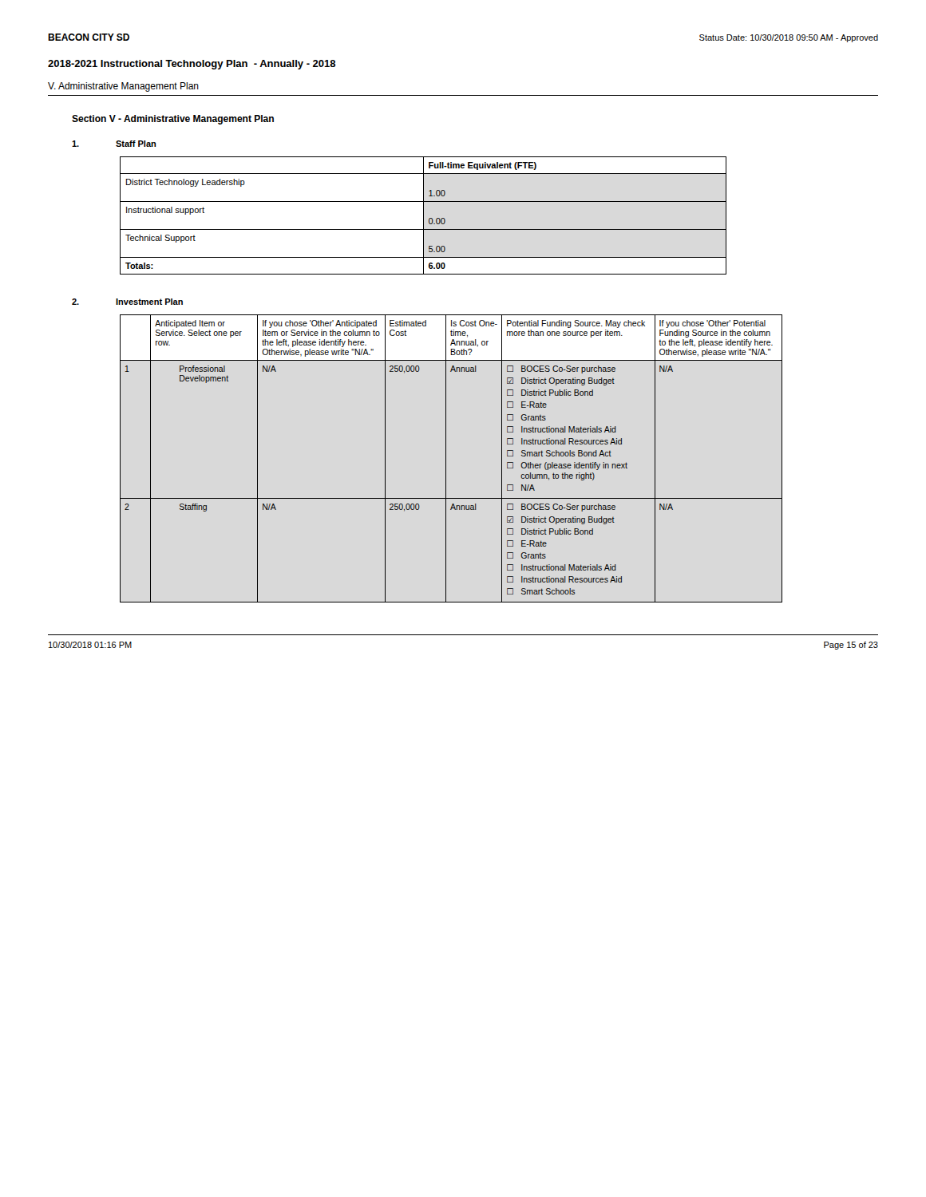BEACON CITY SD Status Date: 10/30/2018 09:50 AM - Approved
2018-2021 Instructional Technology Plan - Annually - 2018
V. Administrative Management Plan
Section V - Administrative Management Plan
1. Staff Plan
| | Full-time Equivalent (FTE) |
| District Technology Leadership | 1.00 |
| Instructional support | 0.00 |
| Technical Support | 5.00 |
| Totals: | 6.00 |
2. Investment Plan
| | Anticipated Item or Service. Select one per row. | If you chose 'Other' Anticipated Item or Service in the column to the left, please identify here. Otherwise, please write "N/A." | Estimated Cost | Is Cost One-time, Annual, or Both? | Potential Funding Source. May check more than one source per item. | If you chose 'Other' Potential Funding Source in the column to the left, please identify here. Otherwise, please write "N/A." |
| --- | --- | --- | --- | --- | --- | --- |
| 1 | Professional Development | N/A | 250,000 | Annual | ☐ BOCES Co-Ser purchase ☑ District Operating Budget ☐ District Public Bond ☐ E-Rate ☐ Grants ☐ Instructional Materials Aid ☐ Instructional Resources Aid ☐ Smart Schools Bond Act ☐ Other (please identify in next column, to the right) ☐ N/A | N/A |
| 2 | Staffing | N/A | 250,000 | Annual | ☐ BOCES Co-Ser purchase ☑ District Operating Budget ☐ District Public Bond ☐ E-Rate ☐ Grants ☐ Instructional Materials Aid ☐ Instructional Resources Aid ☐ Smart Schools | N/A |
10/30/2018 01:16 PM Page 15 of 23